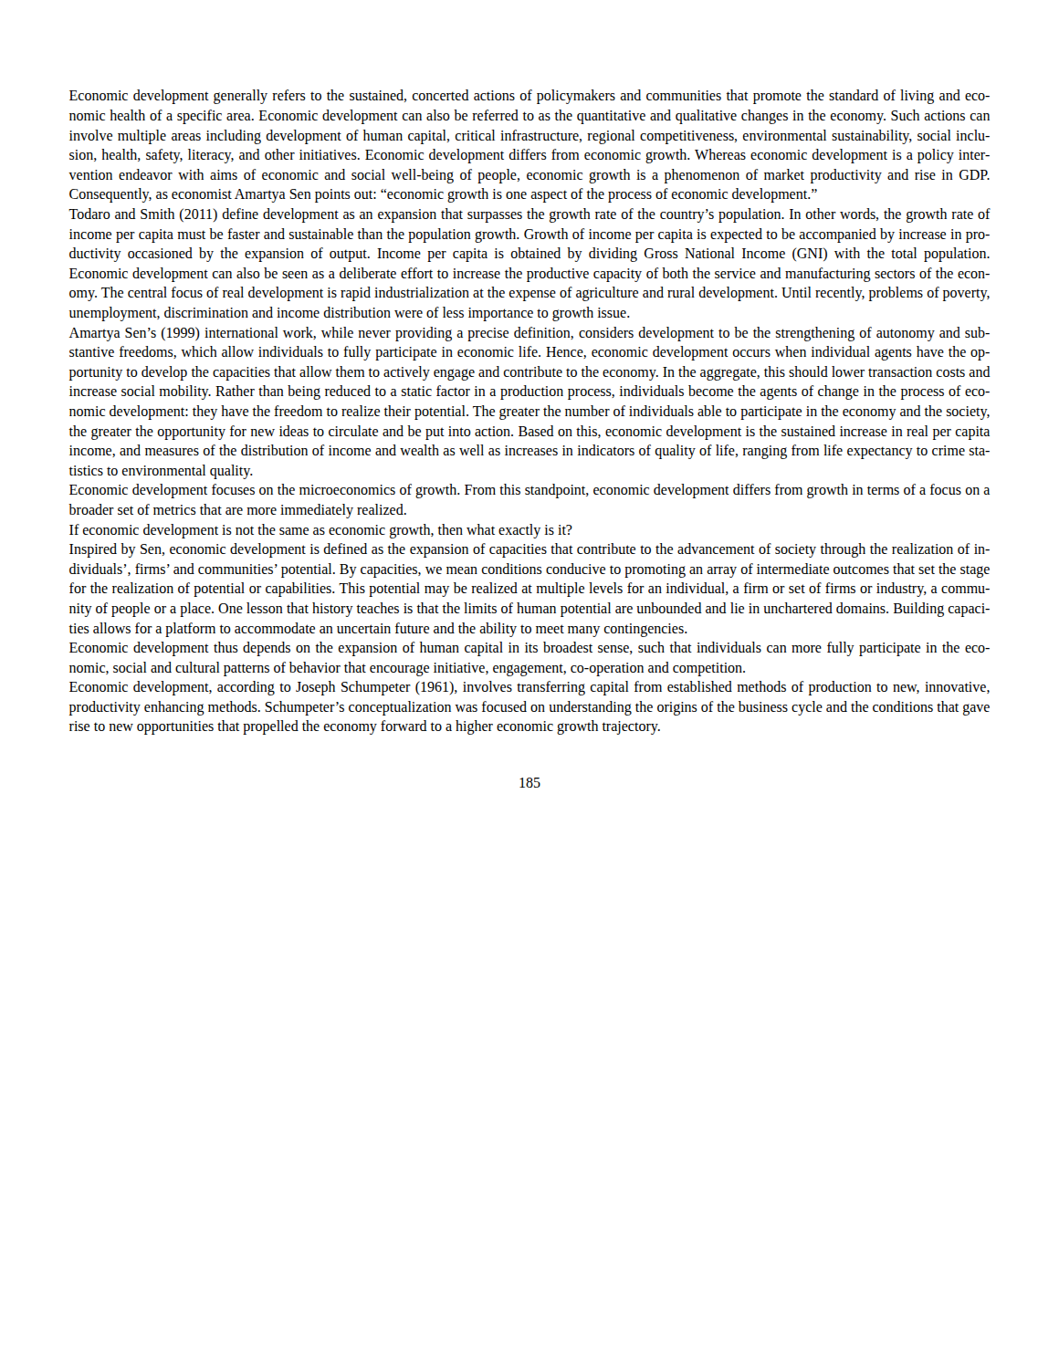Economic development generally refers to the sustained, concerted actions of policymakers and communities that promote the standard of living and economic health of a specific area. Economic development can also be referred to as the quantitative and qualitative changes in the economy. Such actions can involve multiple areas including development of human capital, critical infrastructure, regional competitiveness, environmental sustainability, social inclusion, health, safety, literacy, and other initiatives. Economic development differs from economic growth. Whereas economic development is a policy intervention endeavor with aims of economic and social well-being of people, economic growth is a phenomenon of market productivity and rise in GDP. Consequently, as economist Amartya Sen points out: “economic growth is one aspect of the process of economic development.”
Todaro and Smith (2011) define development as an expansion that surpasses the growth rate of the country’s population. In other words, the growth rate of income per capita must be faster and sustainable than the population growth. Growth of income per capita is expected to be accompanied by increase in productivity occasioned by the expansion of output. Income per capita is obtained by dividing Gross National Income (GNI) with the total population. Economic development can also be seen as a deliberate effort to increase the productive capacity of both the service and manufacturing sectors of the economy. The central focus of real development is rapid industrialization at the expense of agriculture and rural development. Until recently, problems of poverty, unemployment, discrimination and income distribution were of less importance to growth issue.
Amartya Sen’s (1999) international work, while never providing a precise definition, considers development to be the strengthening of autonomy and substantive freedoms, which allow individuals to fully participate in economic life. Hence, economic development occurs when individual agents have the opportunity to develop the capacities that allow them to actively engage and contribute to the economy. In the aggregate, this should lower transaction costs and increase social mobility. Rather than being reduced to a static factor in a production process, individuals become the agents of change in the process of economic development: they have the freedom to realize their potential. The greater the number of individuals able to participate in the economy and the society, the greater the opportunity for new ideas to circulate and be put into action. Based on this, economic development is the sustained increase in real per capita income, and measures of the distribution of income and wealth as well as increases in indicators of quality of life, ranging from life expectancy to crime statistics to environmental quality.
Economic development focuses on the microeconomics of growth. From this standpoint, economic development differs from growth in terms of a focus on a broader set of metrics that are more immediately realized.
If economic development is not the same as economic growth, then what exactly is it?
Inspired by Sen, economic development is defined as the expansion of capacities that contribute to the advancement of society through the realization of individuals’, firms’ and communities’ potential. By capacities, we mean conditions conducive to promoting an array of intermediate outcomes that set the stage for the realization of potential or capabilities. This potential may be realized at multiple levels for an individual, a firm or set of firms or industry, a community of people or a place. One lesson that history teaches is that the limits of human potential are unbounded and lie in unchartered domains. Building capacities allows for a platform to accommodate an uncertain future and the ability to meet many contingencies.
Economic development thus depends on the expansion of human capital in its broadest sense, such that individuals can more fully participate in the economic, social and cultural patterns of behavior that encourage initiative, engagement, co-operation and competition.
Economic development, according to Joseph Schumpeter (1961), involves transferring capital from established methods of production to new, innovative, productivity enhancing methods. Schumpeter’s conceptualization was focused on understanding the origins of the business cycle and the conditions that gave rise to new opportunities that propelled the economy forward to a higher economic growth trajectory.
185